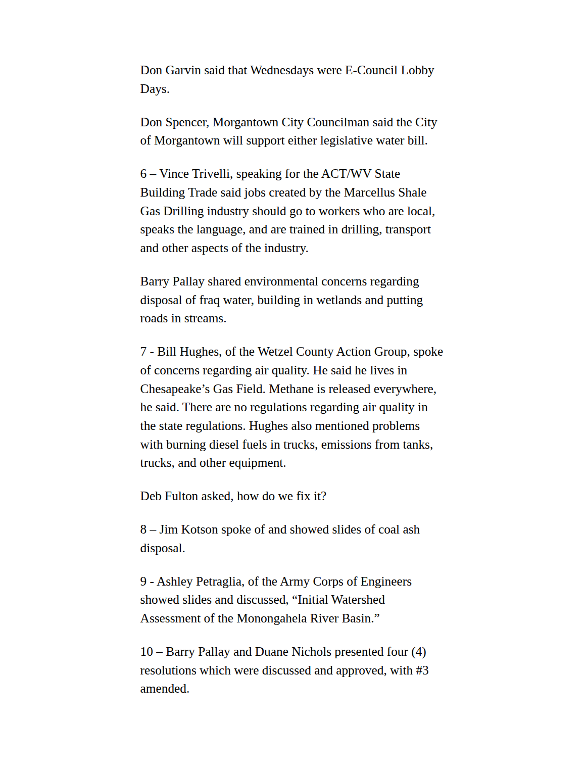Don Garvin said that Wednesdays were E-Council Lobby Days.
Don Spencer, Morgantown City Councilman said the City of Morgantown will support either legislative water bill.
6 – Vince Trivelli, speaking for the ACT/WV State Building Trade said jobs created by the Marcellus Shale Gas Drilling industry should go to workers who are local, speaks the language, and are trained in drilling, transport and other aspects of the industry.
Barry Pallay shared environmental concerns regarding disposal of fraq water, building in wetlands and putting roads in streams.
7 - Bill Hughes, of the Wetzel County Action Group, spoke of concerns regarding air quality. He said he lives in Chesapeake’s Gas Field. Methane is released everywhere, he said. There are no regulations regarding air quality in the state regulations. Hughes also mentioned problems with burning diesel fuels in trucks, emissions from tanks, trucks, and other equipment.
Deb Fulton asked, how do we fix it?
8 – Jim Kotson spoke of and showed slides of coal ash disposal.
9 - Ashley Petraglia, of the Army Corps of Engineers showed slides and discussed, “Initial Watershed Assessment of the Monongahela River Basin.”
10 – Barry Pallay and Duane Nichols presented four (4) resolutions which were discussed and approved, with #3 amended.